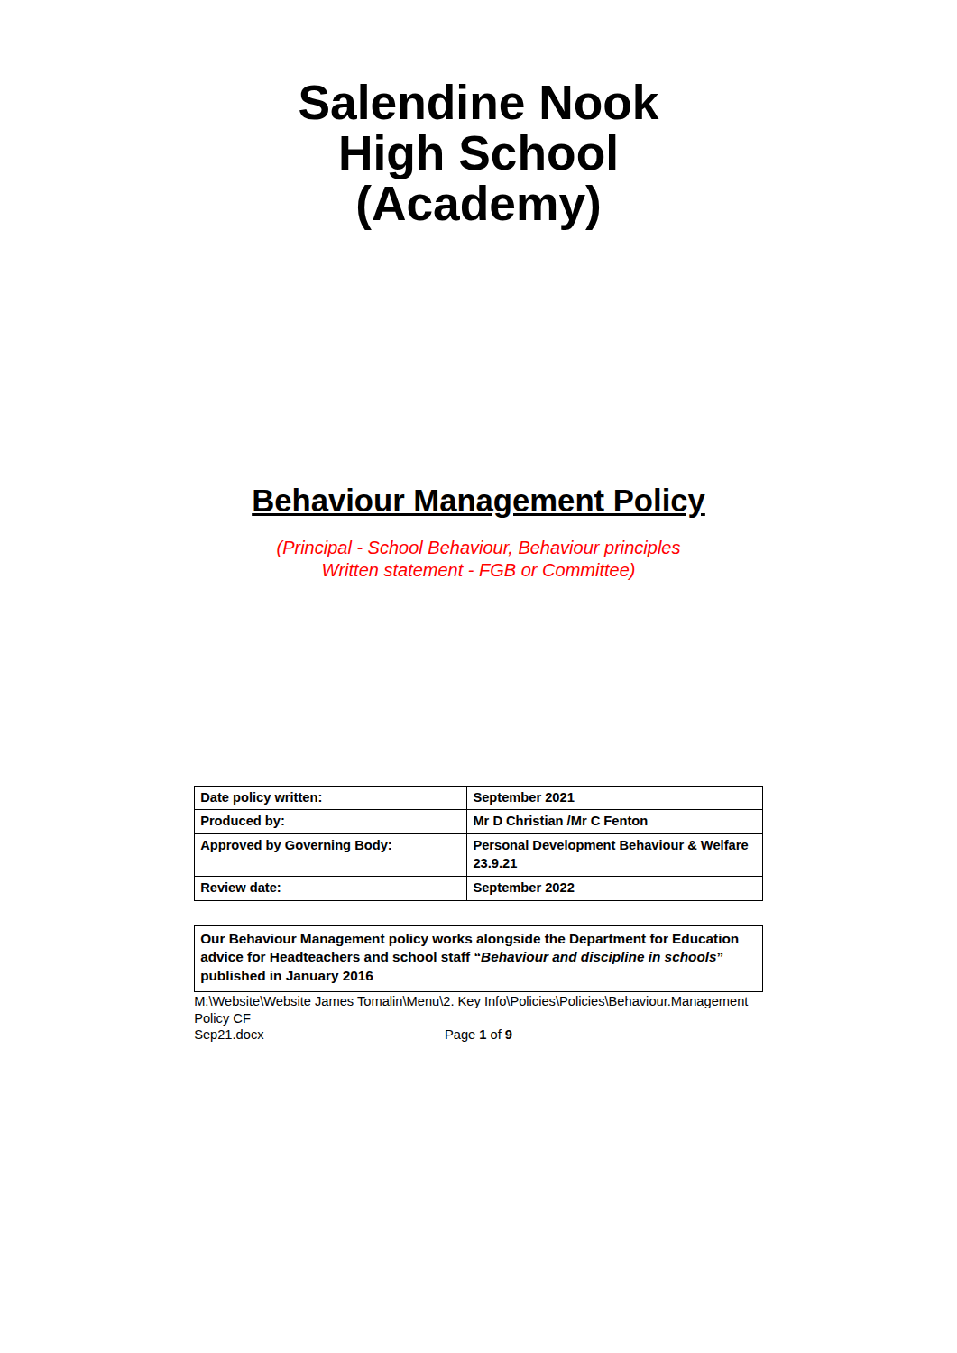Salendine Nook
High School
(Academy)
Behaviour Management Policy
(Principal - School Behaviour, Behaviour principles
Written statement - FGB or Committee)
| Date policy written: | September 2021 |
| Produced by: | Mr D Christian /Mr C Fenton |
| Approved by Governing Body: | Personal Development Behaviour & Welfare 23.9.21 |
| Review date: | September 2022 |
Our Behaviour Management policy works alongside the Department for Education advice for Headteachers and school staff “Behaviour and discipline in schools” published in January 2016
M:\Website\Website James Tomalin\Menu\2. Key Info\Policies\Policies\Behaviour.Management Policy CF Sep21.docxPage 1 of 9